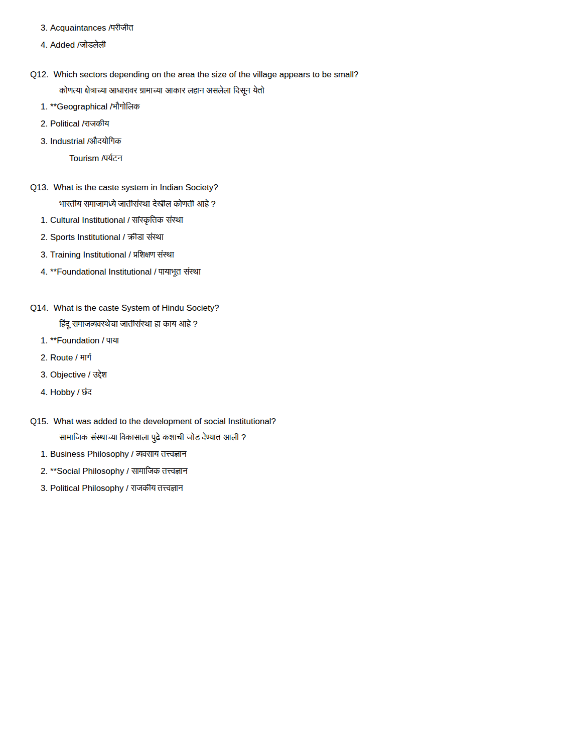Acquaintances /परीजीत
Added /जोडलेली
Q12. Which sectors depending on the area the size of the village appears to be small?
कोणत्या क्षेत्राच्या आधारावर ग्रामाच्या आकार लहान असलेला दिसून येतो
**Geographical /भौगोलिक
Political /राजकीय
Industrial /औदयोगिक
Tourism /पर्यटन
Q13. What is the caste system in Indian Society?
भारतीय समाजामध्ये जातीसंस्था देखील कोणती आहे ?
Cultural Institutional / सांस्कृतिक संस्था
Sports Institutional / क्रीडा संस्था
Training Institutional / प्रशिक्षण संस्था
**Foundational Institutional / पायाभूत संस्था
Q14. What is the caste System of Hindu Society?
हिंदू समाजव्यवस्थेचा जातीसंस्था हा काय आहे ?
**Foundation / पाया
Route / मार्ग
Objective / उद्देश
Hobby / छंद
Q15. What was added to the development of social Institutional?
सामाजिक संस्थाच्या विकासाला पुढे कशाची जोड देण्यात आली ?
Business Philosophy / व्यवसाय तत्त्वज्ञान
**Social Philosophy / सामाजिक तत्त्वज्ञान
Political Philosophy / राजकीय तत्त्वज्ञान